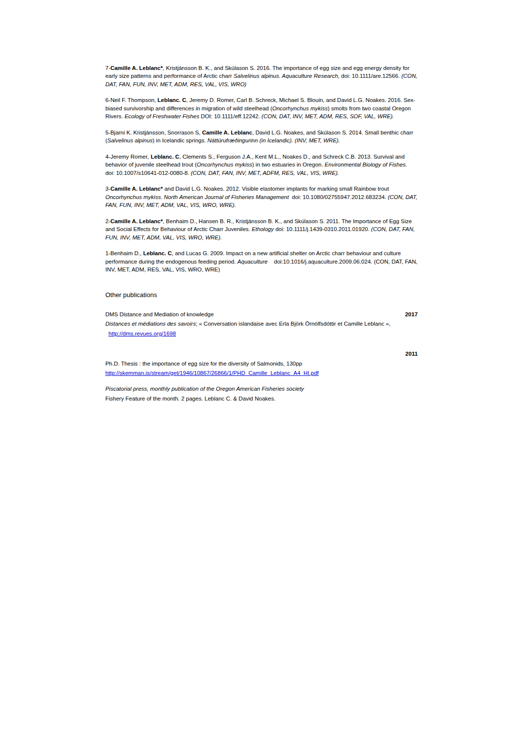7-Camille A. Leblanc*, Kristjánsson B. K., and Skúlason S. 2016. The importance of egg size and egg energy density for early size patterns and performance of Arctic charr Salvelinus alpinus. Aquaculture Research, doi: 10.1111/are.12566. (CON, DAT, FAN, FUN, INV, MET, ADM, RES, VAL, VIS, WRO)
6-Neil F. Thompson, Leblanc. C, Jeremy D. Romer, Carl B. Schreck, Michael S. Blouin, and David L.G. Noakes. 2016. Sex-biased survivorship and differences in migration of wild steelhead (Oncorhynchus mykiss) smolts from two coastal Oregon Rivers. Ecology of Freshwater Fishes DOI: 10.1111/eff.12242. (CON, DAT, INV, MET, ADM, RES, SOF, VAL, WRE).
5-Bjarni K. Kristjánsson, Snorrason S, Camille A. Leblanc, David L.G. Noakes, and Skúlason S. 2014. Small benthic charr (Salvelinus alpinus) in Icelandic springs. Náttúrufræðingurinn (in Icelandic). (INV, MET, WRE).
4-Jeremy Romer, Leblanc. C, Clements S., Ferguson J.A., Kent M.L., Noakes D., and Schreck C.B. 2013. Survival and behavior of juvenile steelhead trout (Oncorhynchus mykiss) in two estuaries in Oregon. Environmental Biology of Fishes. doi: 10.1007/s10641-012-0080-8. (CON, DAT, FAN, INV, MET, ADFM, RES, VAL, VIS, WRE).
3-Camille A. Leblanc* and David L.G. Noakes. 2012. Visible elastomer implants for marking small Rainbow trout Oncorhynchus mykiss. North American Journal of Fisheries Management doi: 10.1080/02755947.2012.683234. (CON, DAT, FAN, FUN, INV, MET, ADM, VAL, VIS, WRO, WRE).
2-Camille A. Leblanc*, Benhaim D., Hansen B. R., Kristjánsson B. K., and Skúlason S. 2011. The Importance of Egg Size and Social Effects for Behaviour of Arctic Charr Juveniles. Ethology doi: 10.1111/j.1439-0310.2011.01920. (CON, DAT, FAN, FUN, INV, MET, ADM, VAL, VIS, WRO, WRE).
1-Benhaim D., Leblanc. C, and Lucas G. 2009. Impact on a new artificial shelter on Arctic charr behaviour and culture performance during the endogenous feeding period. Aquaculture doi:10.1016/j.aquaculture.2009.06.024. (CON, DAT, FAN, INV, MET, ADM, RES, VAL, VIS, WRO, WRE)
Other publications
2017 DMS Distance and Mediation of knowledge
Distances et médiations des savoirs; « Conversation islandaise avec Erla Björk Örnólfsdóttir et Camille Leblanc »,
http://dms.revues.org/1698
2011
Ph.D. Thesis : the importance of egg size for the diversity of Salmonids, 130pp
http://skemman.is/stream/get/1946/10867/26866/1/PHD_Camille_Leblanc_A4_HI.pdf
Piscatorial press, monthly publication of the Oregon American Fisheries society
Fishery Feature of the month. 2 pages. Leblanc C. & David Noakes.